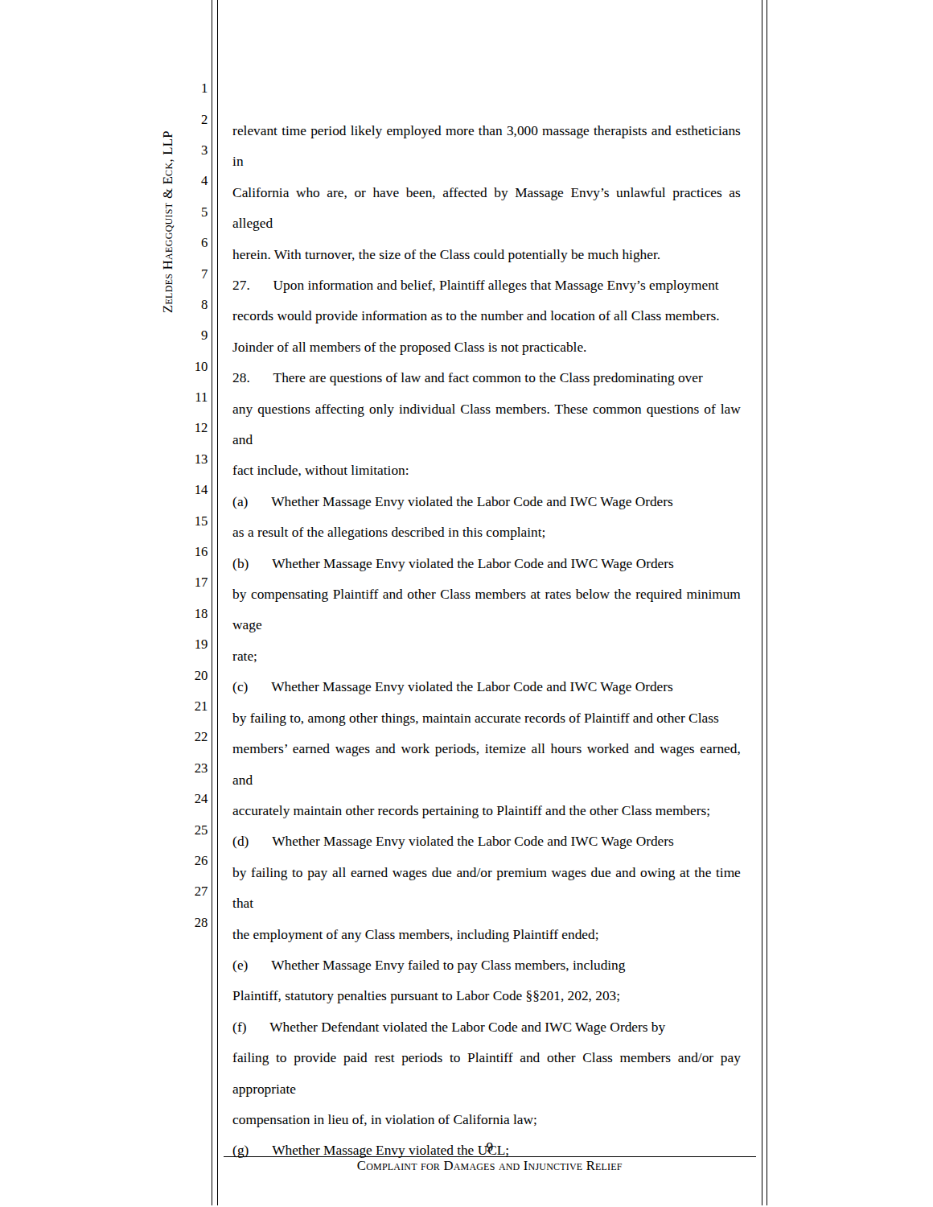1
2
3
4
5
6
7
8
9
10
11
12
13
14
15
16
17
18
19
20
21
22
23
24
25
26
27
28
Zeldes Haeggquist & Eck, LLP
relevant time period likely employed more than 3,000 massage therapists and estheticians in
California who are, or have been, affected by Massage Envy’s unlawful practices as alleged
herein. With turnover, the size of the Class could potentially be much higher.
27. Upon information and belief, Plaintiff alleges that Massage Envy’s employment
records would provide information as to the number and location of all Class members.
Joinder of all members of the proposed Class is not practicable.
28. There are questions of law and fact common to the Class predominating over
any questions affecting only individual Class members. These common questions of law and
fact include, without limitation:
(a) Whether Massage Envy violated the Labor Code and IWC Wage Orders
as a result of the allegations described in this complaint;
(b) Whether Massage Envy violated the Labor Code and IWC Wage Orders
by compensating Plaintiff and other Class members at rates below the required minimum wage
rate;
(c) Whether Massage Envy violated the Labor Code and IWC Wage Orders
by failing to, among other things, maintain accurate records of Plaintiff and other Class
members’ earned wages and work periods, itemize all hours worked and wages earned, and
accurately maintain other records pertaining to Plaintiff and the other Class members;
(d) Whether Massage Envy violated the Labor Code and IWC Wage Orders
by failing to pay all earned wages due and/or premium wages due and owing at the time that
the employment of any Class members, including Plaintiff ended;
(e) Whether Massage Envy failed to pay Class members, including
Plaintiff, statutory penalties pursuant to Labor Code §§201, 202, 203;
(f) Whether Defendant violated the Labor Code and IWC Wage Orders by
failing to provide paid rest periods to Plaintiff and other Class members and/or pay appropriate
compensation in lieu of, in violation of California law;
(g) Whether Massage Envy violated the UCL;
9
Complaint for Damages and Injunctive Relief